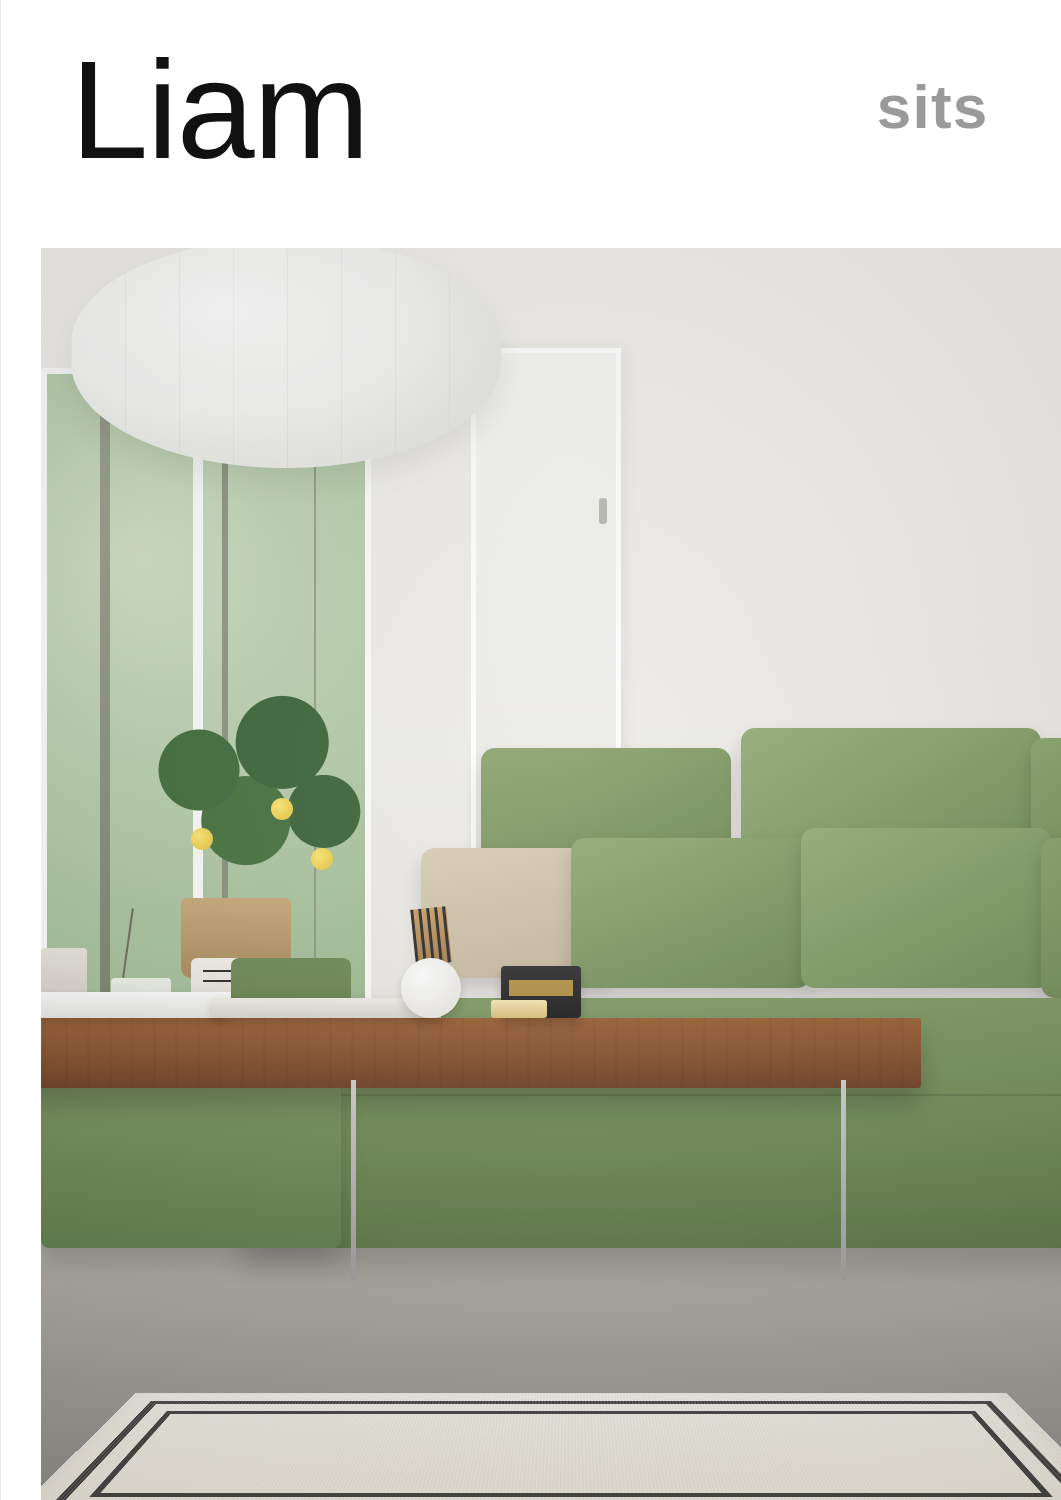Liam
sits